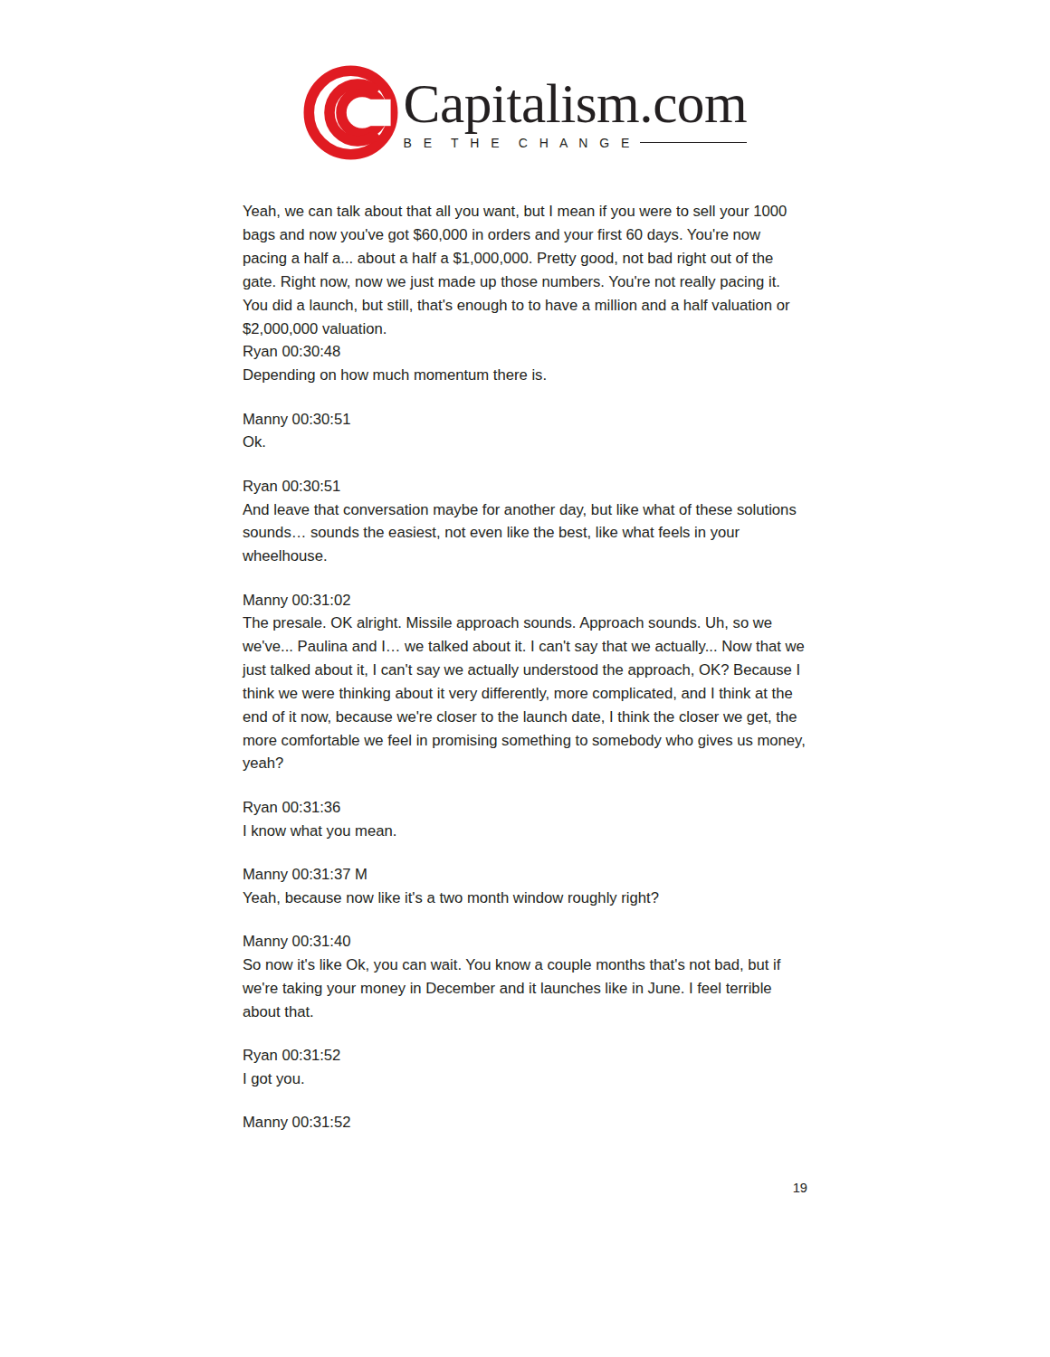Capitalism.com
B E T H E C H A N G E
Yeah, we can talk about that all you want, but I mean if you were to sell your 1000 bags and now you've got $60,000 in orders and your first 60 days. You're now pacing a half a... about a half a $1,000,000. Pretty good, not bad right out of the gate. Right now, now we just made up those numbers. You're not really pacing it. You did a launch, but still, that's enough to to have a million and a half valuation or $2,000,000 valuation.
Ryan 00:30:48
Depending on how much momentum there is.
Manny 00:30:51
Ok.
Ryan 00:30:51
And leave that conversation maybe for another day, but like what of these solutions sounds… sounds the easiest, not even like the best, like what feels in your wheelhouse.
Manny 00:31:02
The presale. OK alright. Missile approach sounds. Approach sounds. Uh, so we we've... Paulina and I… we talked about it. I can't say that we actually... Now that we just talked about it, I can't say we actually understood the approach, OK? Because I think we were thinking about it very differently, more complicated, and I think at the end of it now, because we're closer to the launch date, I think the closer we get, the more comfortable we feel in promising something to somebody who gives us money, yeah?
Ryan 00:31:36
I know what you mean.
Manny 00:31:37 M
Yeah, because now like it's a two month window roughly right?
Manny 00:31:40
So now it's like Ok, you can wait. You know a couple months that's not bad, but if we're taking your money in December and it launches like in June. I feel terrible about that.
Ryan 00:31:52
I got you.
Manny 00:31:52
19